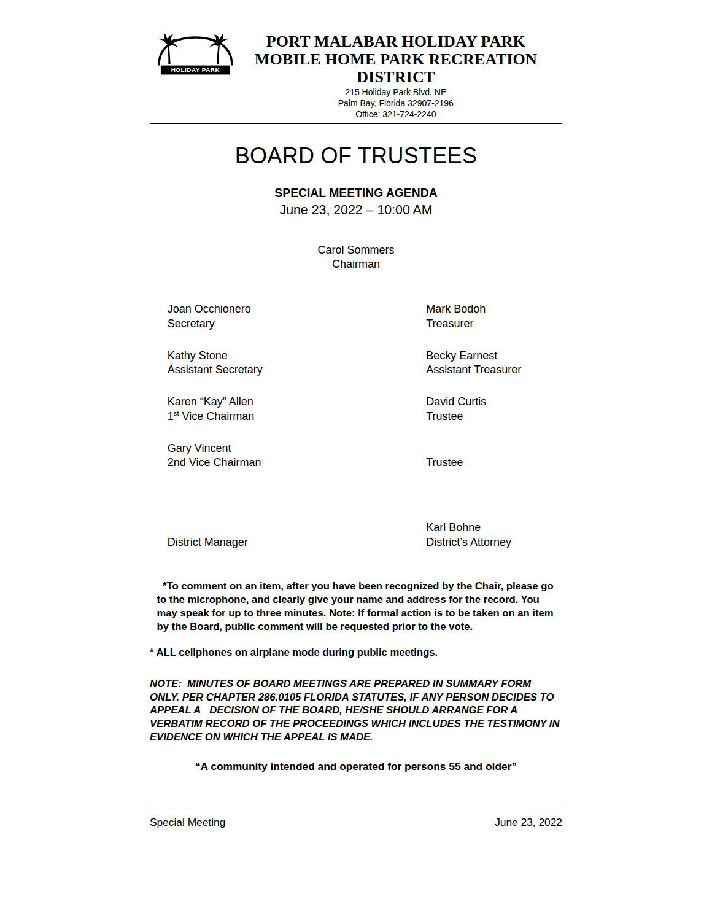HOLIDAY PARK
PORT MALABAR HOLIDAY PARK
MOBILE HOME PARK RECREATION DISTRICT
215 Holiday Park Blvd. NE
Palm Bay, Florida 32907-2196
Office: 321-724-2240
BOARD OF TRUSTEES
SPECIAL MEETING AGENDA
June 23, 2022 – 10:00 AM
Carol Sommers
Chairman
| Joan Occhionero Secretary | Mark Bodoh Treasurer |
| Kathy Stone Assistant Secretary | Becky Earnest Assistant Treasurer |
| Karen “Kay” Allen 1 st Vice Chairman | David Curtis Trustee |
| Gary Vincent 2nd Vice Chairman | Trustee |
| District Manager | Karl Bohne District’s Attorney |
*To comment on an item, after you have been recognized by the Chair, please go to the microphone, and clearly give your name and address for the record. You may speak for up to three minutes. Note: If formal action is to be taken on an item by the Board, public comment will be requested prior to the vote.
* ALL cellphones on airplane mode during public meetings.
NOTE: MINUTES OF BOARD MEETINGS ARE PREPARED IN SUMMARY FORM ONLY. PER CHAPTER 286.0105 FLORIDA STATUTES, IF ANY PERSON DECIDES TO APPEAL A DECISION OF THE BOARD, HE/SHE SHOULD ARRANGE FOR A VERBATIM RECORD OF THE PROCEEDINGS WHICH INCLUDES THE TESTIMONY IN EVIDENCE ON WHICH THE APPEAL IS MADE.
“A community intended and operated for persons 55 and older”
Special Meeting June 23, 2022